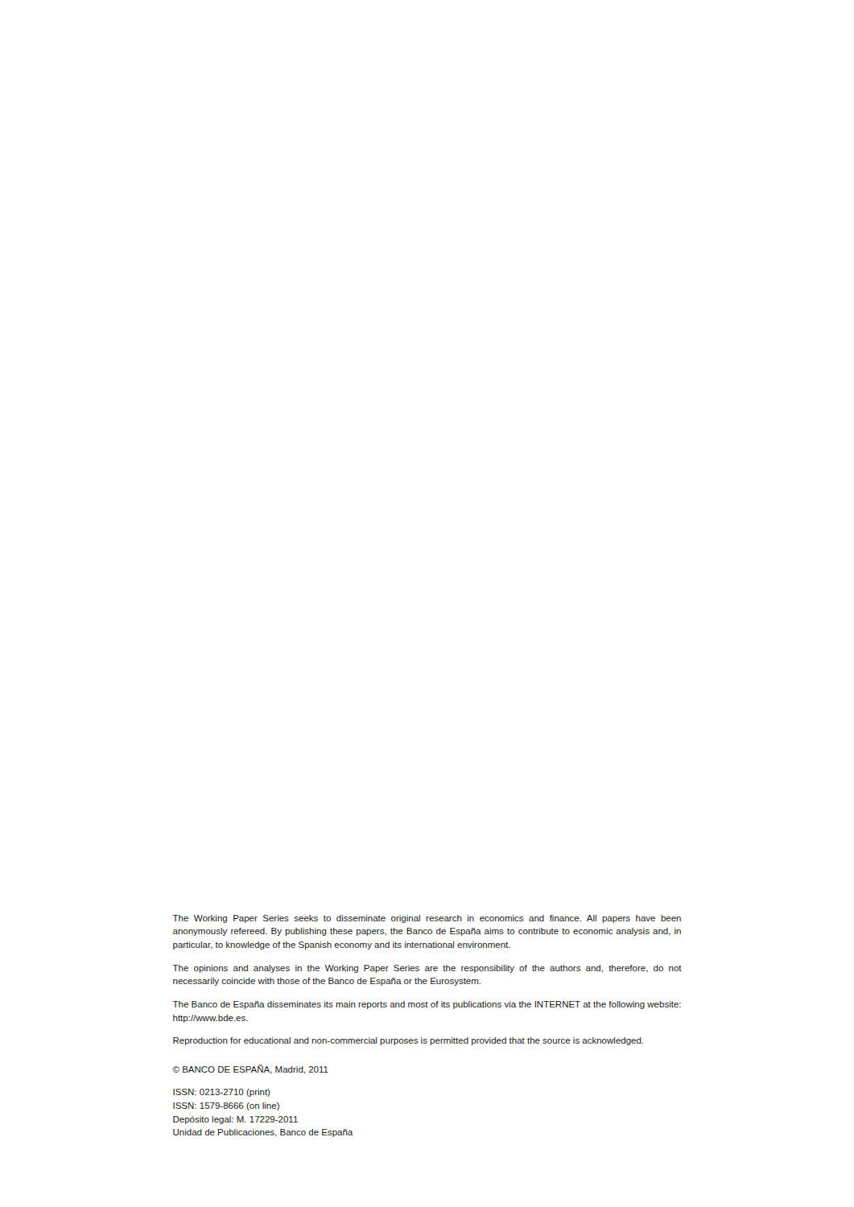The Working Paper Series seeks to disseminate original research in economics and finance. All papers have been anonymously refereed. By publishing these papers, the Banco de España aims to contribute to economic analysis and, in particular, to knowledge of the Spanish economy and its international environment.
The opinions and analyses in the Working Paper Series are the responsibility of the authors and, therefore, do not necessarily coincide with those of the Banco de España or the Eurosystem.
The Banco de España disseminates its main reports and most of its publications via the INTERNET at the following website: http://www.bde.es.
Reproduction for educational and non-commercial purposes is permitted provided that the source is acknowledged.
© BANCO DE ESPAÑA, Madrid, 2011
ISSN: 0213-2710 (print) ISSN: 1579-8666 (on line) Depósito legal: M. 17229-2011 Unidad de Publicaciones, Banco de España